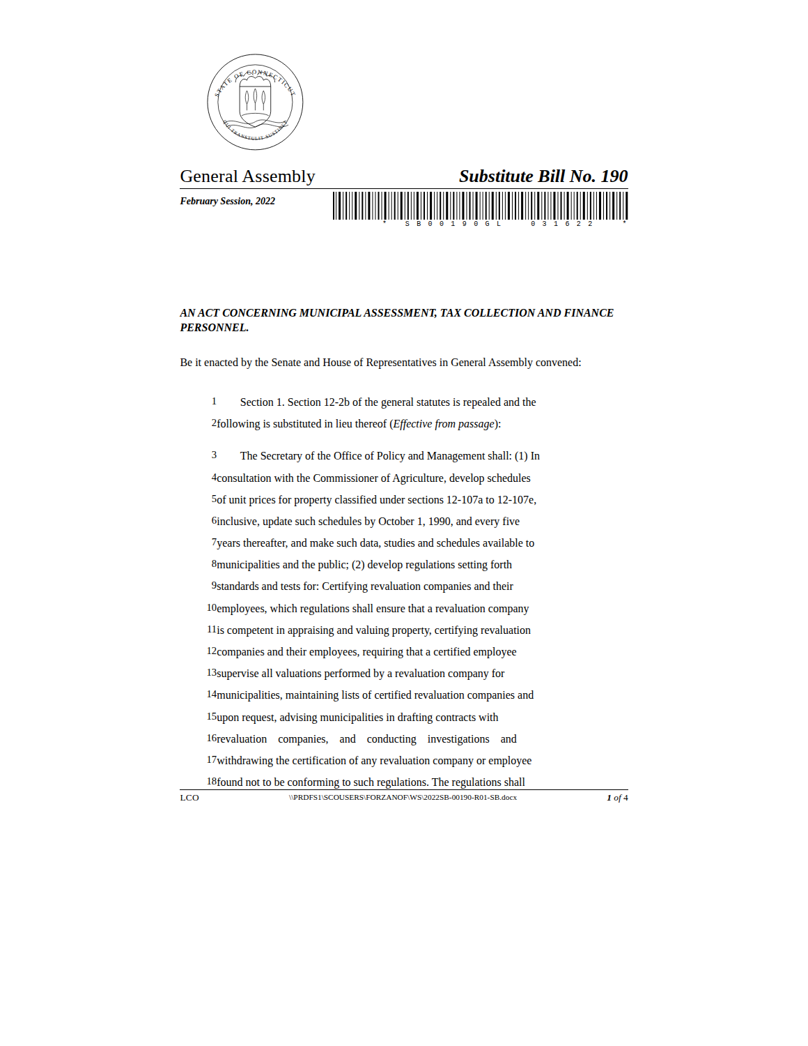STATE OF CONNECTICUT QUI TRANSTULIT SUSTINET
General Assembly
Substitute Bill No. 190
February Session, 2022
* S B 0 0 1 9 0 G L 0 3 1 6 2 2 *
AN ACT CONCERNING MUNICIPAL ASSESSMENT, TAX COLLECTION AND FINANCE PERSONNEL.
Be it enacted by the Senate and House of Representatives in General Assembly convened:
| 1 | Section 1. Section 12-2b of the general statutes is repealed and the |
| 2 | following is substituted in lieu thereof ( Effective from passage ): |
| 3 | The Secretary of the Office of Policy and Management shall: (1) In |
| 4 | consultation with the Commissioner of Agriculture, develop schedules |
| 5 | of unit prices for property classified under sections 12-107a to 12-107e, |
| 6 | inclusive, update such schedules by October 1, 1990, and every five |
| 7 | years thereafter, and make such data, studies and schedules available to |
| 8 | municipalities and the public; (2) develop regulations setting forth |
| 9 | standards and tests for: Certifying revaluation companies and their |
| 10 | employees, which regulations shall ensure that a revaluation company |
| 11 | is competent in appraising and valuing property, certifying revaluation |
| 12 | companies and their employees, requiring that a certified employee |
| 13 | supervise all valuations performed by a revaluation company for |
| 14 | municipalities, maintaining lists of certified revaluation companies and |
| 15 | upon request, advising municipalities in drafting contracts with |
| 16 | revaluation companies, and conducting investigations and |
| 17 | withdrawing the certification of any revaluation company or employee |
| 18 | found not to be conforming to such regulations. The regulations shall |
LCO
\\PRDFS1\SCOUSERS\FORZANOF\WS\2022SB-00190-R01-SB.docx
1 of 4